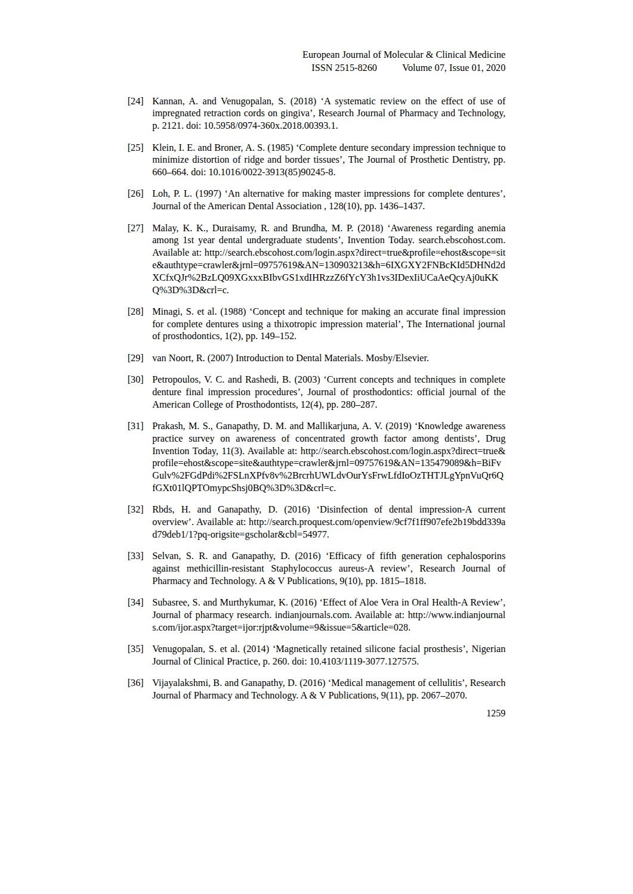European Journal of Molecular & Clinical Medicine ISSN 2515-8260 Volume 07, Issue 01, 2020
[24] Kannan, A. and Venugopalan, S. (2018) ‘A systematic review on the effect of use of impregnated retraction cords on gingiva’, Research Journal of Pharmacy and Technology, p. 2121. doi: 10.5958/0974-360x.2018.00393.1.
[25] Klein, I. E. and Broner, A. S. (1985) ‘Complete denture secondary impression technique to minimize distortion of ridge and border tissues’, The Journal of Prosthetic Dentistry, pp. 660–664. doi: 10.1016/0022-3913(85)90245-8.
[26] Loh, P. L. (1997) ‘An alternative for making master impressions for complete dentures’, Journal of the American Dental Association , 128(10), pp. 1436–1437.
[27] Malay, K. K., Duraisamy, R. and Brundha, M. P. (2018) ‘Awareness regarding anemia among 1st year dental undergraduate students’, Invention Today. search.ebscohost.com. Available at: http://search.ebscohost.com/login.aspx?direct=true&profile=ehost&scope=site&authtype=crawler&jrnl=09757619&AN=130903213&h=6IXGXY2FNBcKId5DHNd2dXCfxQJr%2BzLQ09XGxxxBIbvGS1xdIHRzzZ6fYcY3h1vs3IDexIiUCaAeQcyAj0uKKQ%3D%3D&crl=c.
[28] Minagi, S. et al. (1988) ‘Concept and technique for making an accurate final impression for complete dentures using a thixotropic impression material’, The International journal of prosthodontics, 1(2), pp. 149–152.
[29] van Noort, R. (2007) Introduction to Dental Materials. Mosby/Elsevier.
[30] Petropoulos, V. C. and Rashedi, B. (2003) ‘Current concepts and techniques in complete denture final impression procedures’, Journal of prosthodontics: official journal of the American College of Prosthodontists, 12(4), pp. 280–287.
[31] Prakash, M. S., Ganapathy, D. M. and Mallikarjuna, A. V. (2019) ‘Knowledge awareness practice survey on awareness of concentrated growth factor among dentists’, Drug Invention Today, 11(3). Available at: http://search.ebscohost.com/login.aspx?direct=true&profile=ehost&scope=site&authtype=crawler&jrnl=09757619&AN=135479089&h=BiFvGulv%2FGdPdi%2FSLnXPfv8v%2BrcrhUWLdvOurYsFrwLfdIoOzTHTJLgYpnVuQr6QfGXt01lQPTOmypcShsj0BQ%3D%3D&crl=c.
[32] Rbds, H. and Ganapathy, D. (2016) ‘Disinfection of dental impression-A current overview’. Available at: http://search.proquest.com/openview/9cf7f1ff907efe2b19bdd339ad79deb1/1?pq-origsite=gscholar&cbl=54977.
[33] Selvan, S. R. and Ganapathy, D. (2016) ‘Efficacy of fifth generation cephalosporins against methicillin-resistant Staphylococcus aureus-A review’, Research Journal of Pharmacy and Technology. A & V Publications, 9(10), pp. 1815–1818.
[34] Subasree, S. and Murthykumar, K. (2016) ‘Effect of Aloe Vera in Oral Health-A Review’, Journal of pharmacy research. indianjournals.com. Available at: http://www.indianjournals.com/ijor.aspx?target=ijor:rjpt&volume=9&issue=5&article=028.
[35] Venugopalan, S. et al. (2014) ‘Magnetically retained silicone facial prosthesis’, Nigerian Journal of Clinical Practice, p. 260. doi: 10.4103/1119-3077.127575.
[36] Vijayalakshmi, B. and Ganapathy, D. (2016) ‘Medical management of cellulitis’, Research Journal of Pharmacy and Technology. A & V Publications, 9(11), pp. 2067–2070.
1259